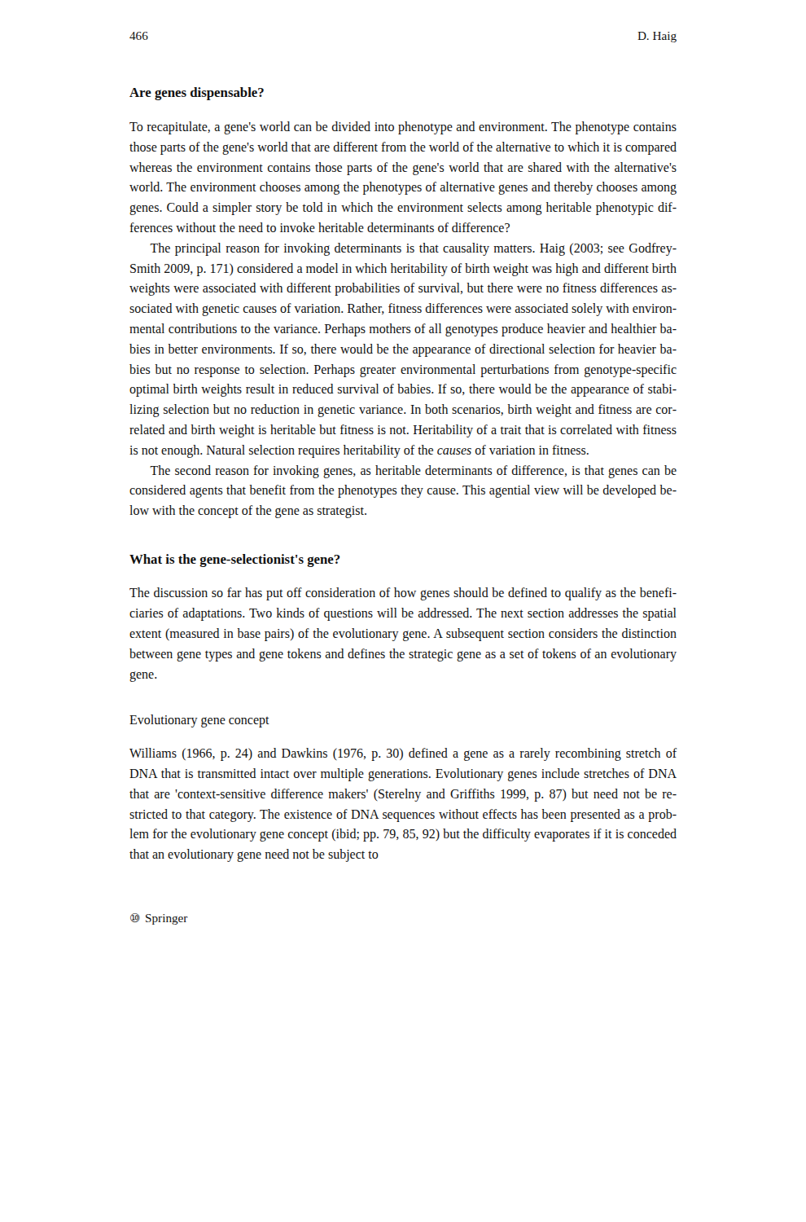466 D. Haig
Are genes dispensable?
To recapitulate, a gene's world can be divided into phenotype and environment. The phenotype contains those parts of the gene's world that are different from the world of the alternative to which it is compared whereas the environment contains those parts of the gene's world that are shared with the alternative's world. The environment chooses among the phenotypes of alternative genes and thereby chooses among genes. Could a simpler story be told in which the environment selects among heritable phenotypic differences without the need to invoke heritable determinants of difference?
The principal reason for invoking determinants is that causality matters. Haig (2003; see Godfrey-Smith 2009, p. 171) considered a model in which heritability of birth weight was high and different birth weights were associated with different probabilities of survival, but there were no fitness differences associated with genetic causes of variation. Rather, fitness differences were associated solely with environmental contributions to the variance. Perhaps mothers of all genotypes produce heavier and healthier babies in better environments. If so, there would be the appearance of directional selection for heavier babies but no response to selection. Perhaps greater environmental perturbations from genotype-specific optimal birth weights result in reduced survival of babies. If so, there would be the appearance of stabilizing selection but no reduction in genetic variance. In both scenarios, birth weight and fitness are correlated and birth weight is heritable but fitness is not. Heritability of a trait that is correlated with fitness is not enough. Natural selection requires heritability of the causes of variation in fitness.
The second reason for invoking genes, as heritable determinants of difference, is that genes can be considered agents that benefit from the phenotypes they cause. This agential view will be developed below with the concept of the gene as strategist.
What is the gene-selectionist's gene?
The discussion so far has put off consideration of how genes should be defined to qualify as the beneficiaries of adaptations. Two kinds of questions will be addressed. The next section addresses the spatial extent (measured in base pairs) of the evolutionary gene. A subsequent section considers the distinction between gene types and gene tokens and defines the strategic gene as a set of tokens of an evolutionary gene.
Evolutionary gene concept
Williams (1966, p. 24) and Dawkins (1976, p. 30) defined a gene as a rarely recombining stretch of DNA that is transmitted intact over multiple generations. Evolutionary genes include stretches of DNA that are 'context-sensitive difference makers' (Sterelny and Griffiths 1999, p. 87) but need not be restricted to that category. The existence of DNA sequences without effects has been presented as a problem for the evolutionary gene concept (ibid; pp. 79, 85, 92) but the difficulty evaporates if it is conceded that an evolutionary gene need not be subject to
Springer